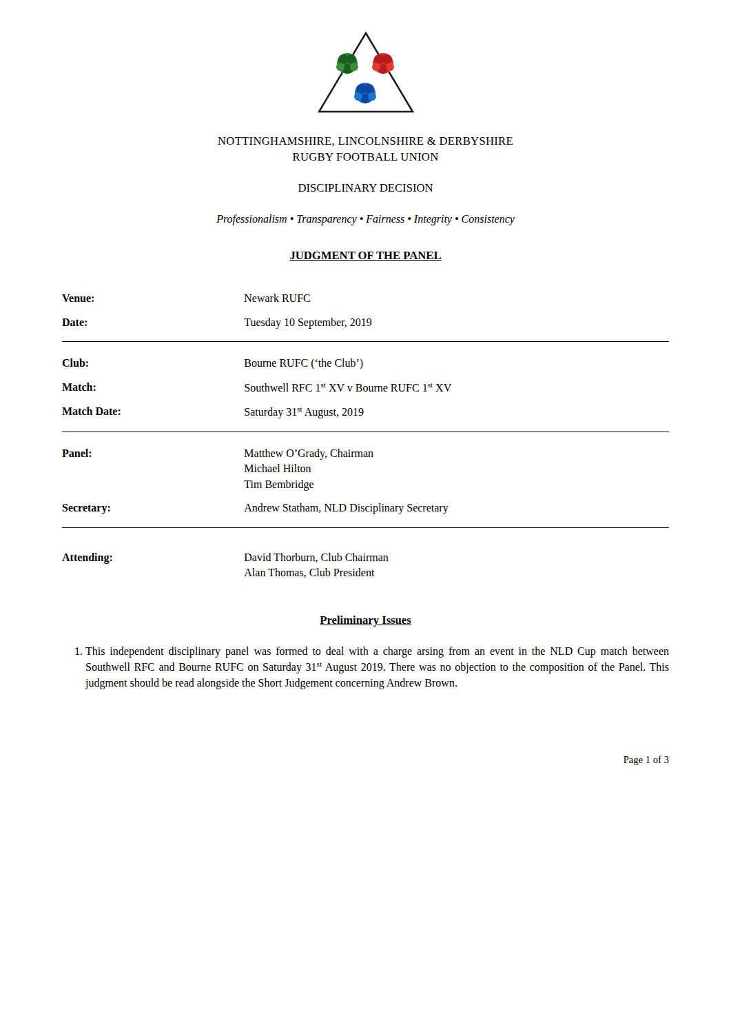NOTTINGHAMSHIRE, LINCOLNSHIRE & DERBYSHIRE
RUGBY FOOTBALL UNION
DISCIPLINARY DECISION
Professionalism • Transparency • Fairness • Integrity • Consistency
JUDGMENT OF THE PANEL
| Venue: | Newark RUFC |
| Date: | Tuesday 10 September, 2019 |
| Club: | Bourne RUFC (‘the Club’) |
| Match: | Southwell RFC 1 st XV v Bourne RUFC 1 st XV |
| Match Date: | Saturday 31 st August, 2019 |
| Panel: | Matthew O’Grady, Chairman Michael Hilton Tim Bembridge |
| Secretary: | Andrew Statham, NLD Disciplinary Secretary |
| Attending: | David Thorburn, Club Chairman Alan Thomas, Club President |
Preliminary Issues
This independent disciplinary panel was formed to deal with a charge arsing from an event in the NLD Cup match between Southwell RFC and Bourne RUFC on Saturday 31st August 2019. There was no objection to the composition of the Panel. This judgment should be read alongside the Short Judgement concerning Andrew Brown.
Page 1 of 3